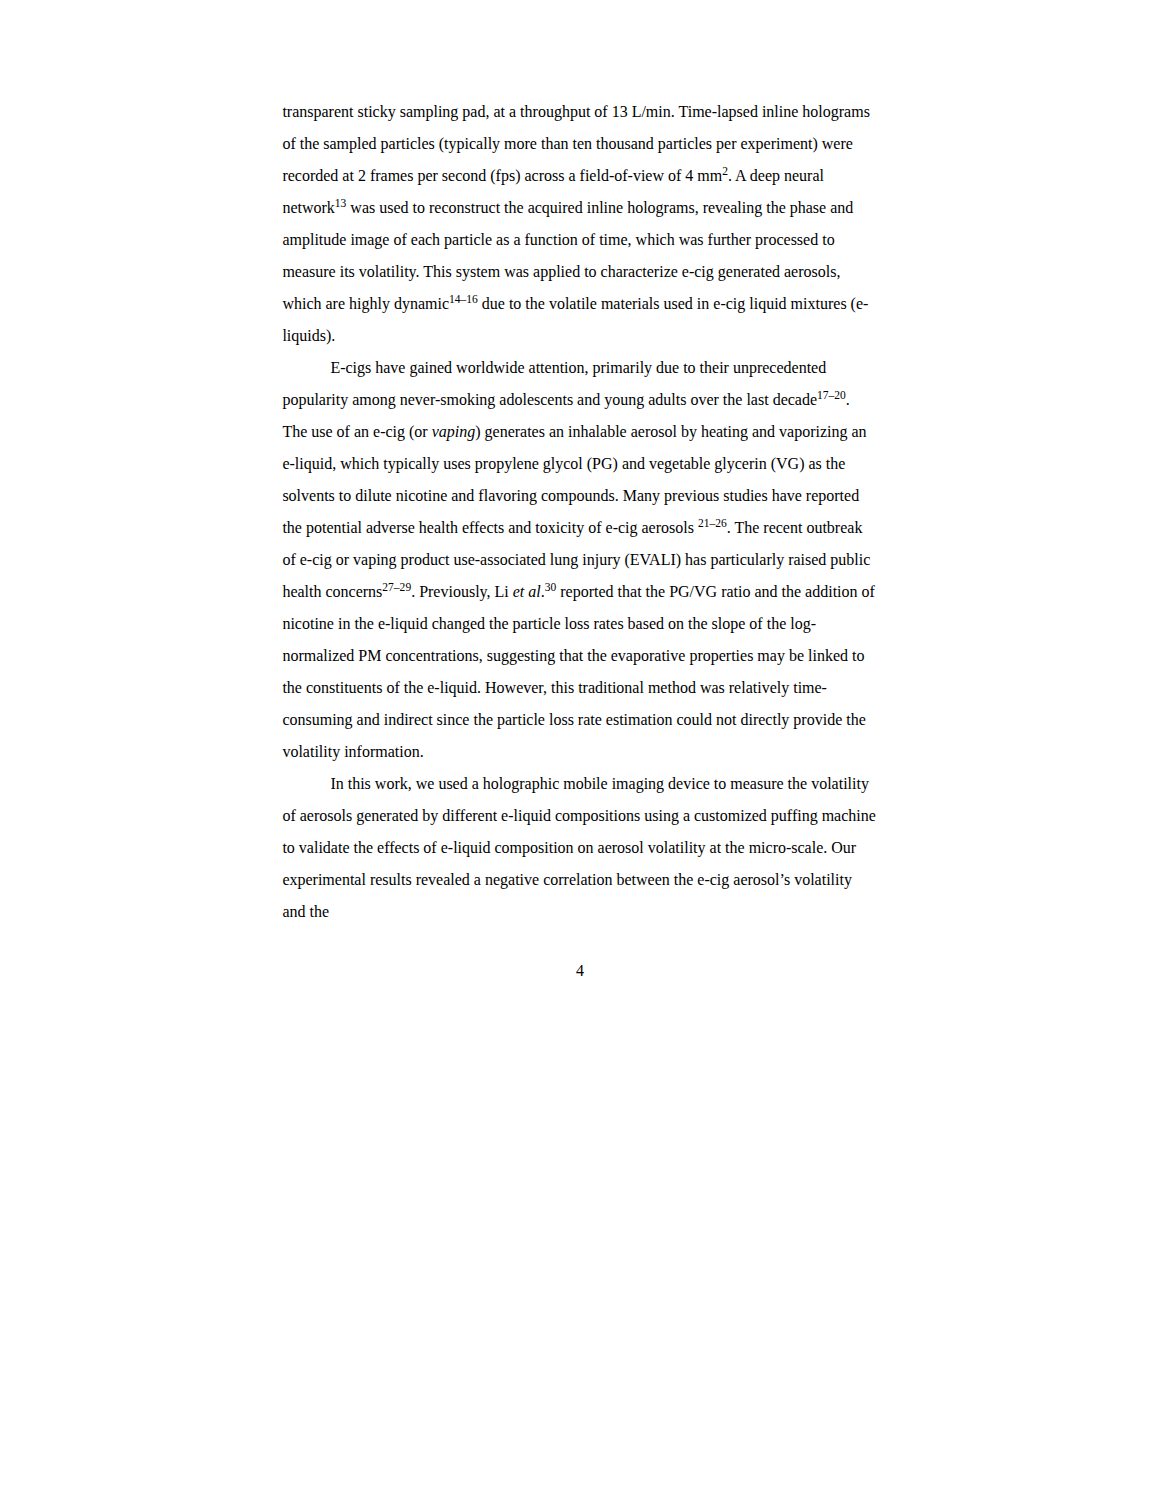transparent sticky sampling pad, at a throughput of 13 L/min. Time-lapsed inline holograms of the sampled particles (typically more than ten thousand particles per experiment) were recorded at 2 frames per second (fps) across a field-of-view of 4 mm2. A deep neural network13 was used to reconstruct the acquired inline holograms, revealing the phase and amplitude image of each particle as a function of time, which was further processed to measure its volatility. This system was applied to characterize e-cig generated aerosols, which are highly dynamic14–16 due to the volatile materials used in e-cig liquid mixtures (e-liquids).
E-cigs have gained worldwide attention, primarily due to their unprecedented popularity among never-smoking adolescents and young adults over the last decade17–20. The use of an e-cig (or vaping) generates an inhalable aerosol by heating and vaporizing an e-liquid, which typically uses propylene glycol (PG) and vegetable glycerin (VG) as the solvents to dilute nicotine and flavoring compounds. Many previous studies have reported the potential adverse health effects and toxicity of e-cig aerosols 21–26. The recent outbreak of e-cig or vaping product use-associated lung injury (EVALI) has particularly raised public health concerns27–29. Previously, Li et al.30 reported that the PG/VG ratio and the addition of nicotine in the e-liquid changed the particle loss rates based on the slope of the log-normalized PM concentrations, suggesting that the evaporative properties may be linked to the constituents of the e-liquid. However, this traditional method was relatively time-consuming and indirect since the particle loss rate estimation could not directly provide the volatility information.
In this work, we used a holographic mobile imaging device to measure the volatility of aerosols generated by different e-liquid compositions using a customized puffing machine to validate the effects of e-liquid composition on aerosol volatility at the micro-scale. Our experimental results revealed a negative correlation between the e-cig aerosol’s volatility and the
4